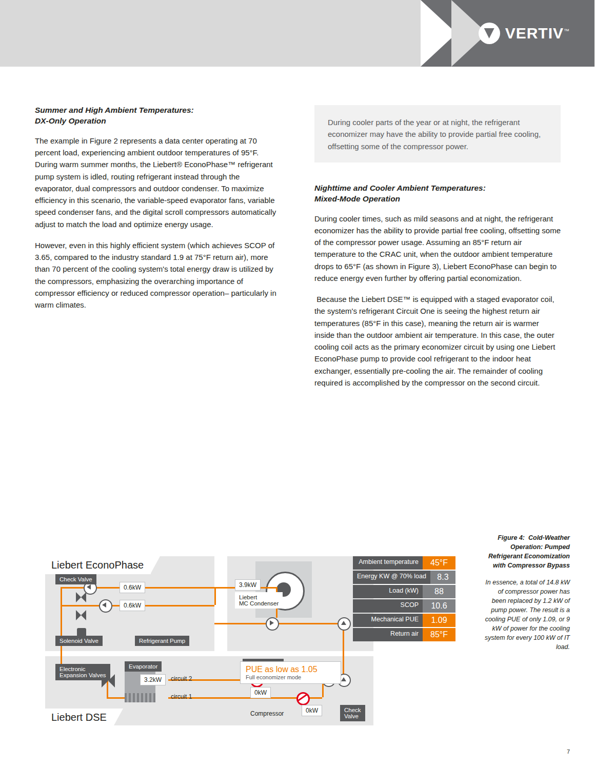VERTIV™
Summer and High Ambient Temperatures:
DX-Only Operation
The example in Figure 2 represents a data center operating at 70 percent load, experiencing ambient outdoor temperatures of 95°F. During warm summer months, the Liebert® EconoPhase™ refrigerant pump system is idled, routing refrigerant instead through the evaporator, dual compressors and outdoor condenser. To maximize efficiency in this scenario, the variable-speed evaporator fans, variable speed condenser fans, and the digital scroll compressors automatically adjust to match the load and optimize energy usage.
However, even in this highly efficient system (which achieves SCOP of 3.65, compared to the industry standard 1.9 at 75°F return air), more than 70 percent of the cooling system's total energy draw is utilized by the compressors, emphasizing the overarching importance of compressor efficiency or reduced compressor operation– particularly in warm climates.
During cooler parts of the year or at night, the refrigerant economizer may have the ability to provide partial free cooling, offsetting some of the compressor power.
Nighttime and Cooler Ambient Temperatures:
Mixed-Mode Operation
During cooler times, such as mild seasons and at night, the refrigerant economizer has the ability to provide partial free cooling, offsetting some of the compressor power usage. Assuming an 85°F return air temperature to the CRAC unit, when the outdoor ambient temperature drops to 65°F (as shown in Figure 3), Liebert EconoPhase can begin to reduce energy even further by offering partial economization.
Because the Liebert DSE™ is equipped with a staged evaporator coil, the system's refrigerant Circuit One is seeing the highest return air temperatures (85°F in this case), meaning the return air is warmer inside than the outdoor ambient air temperature. In this case, the outer cooling coil acts as the primary economizer circuit by using one Liebert EconoPhase pump to provide cool refrigerant to the indoor heat exchanger, essentially pre-cooling the air. The remainder of cooling required is accomplished by the compressor on the second circuit.
Figure 4: Cold-Weather Operation: Pumped Refrigerant Economization with Compressor Bypass In essence, a total of 14.8 kW of compressor power has been replaced by 1.2 kW of pump power. The result is a cooling PUE of only 1.09, or 9 kW of power for the cooling system for every 100 kW of IT load.
Liebert EconoPhase
Liebert DSE
Check Valve
Solenoid Valve
Refrigerant Pump
Electronic
Expansion Valves
Evaporator
Check Valve
Check
Valve
Liebert
MC Condenser
0.6kW
0.6kW
3.9kW
3.2kW
0kW
0kW
circuit 2
circuit 1
Compressor
PUE as low as 1.05 Full economizer mode
Ambient temperature
45°F
Energy KW @ 70% load
8.3
Load (kW)
88
SCOP
10.6
Mechanical PUE
1.09
Return air
85°F
7